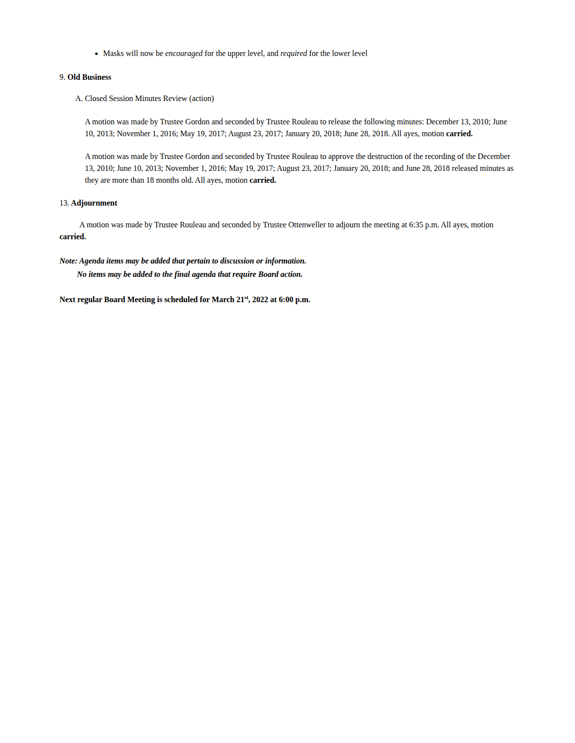Masks will now be encouraged for the upper level, and required for the lower level
9. Old Business
Closed Session Minutes Review (action)
A motion was made by Trustee Gordon and seconded by Trustee Rouleau to release the following minutes: December 13, 2010; June 10, 2013; November 1, 2016; May 19, 2017; August 23, 2017; January 20, 2018; June 28, 2018. All ayes, motion carried.
A motion was made by Trustee Gordon and seconded by Trustee Rouleau to approve the destruction of the recording of the December 13, 2010; June 10, 2013; November 1, 2016; May 19, 2017; August 23, 2017; January 20, 2018; and June 28, 2018 released minutes as they are more than 18 months old. All ayes, motion carried.
13. Adjournment
A motion was made by Trustee Rouleau and seconded by Trustee Ottenweller to adjourn the meeting at 6:35 p.m. All ayes, motion carried.
Note: Agenda items may be added that pertain to discussion or information.
No items may be added to the final agenda that require Board action.
Next regular Board Meeting is scheduled for March 21st, 2022 at 6:00 p.m.